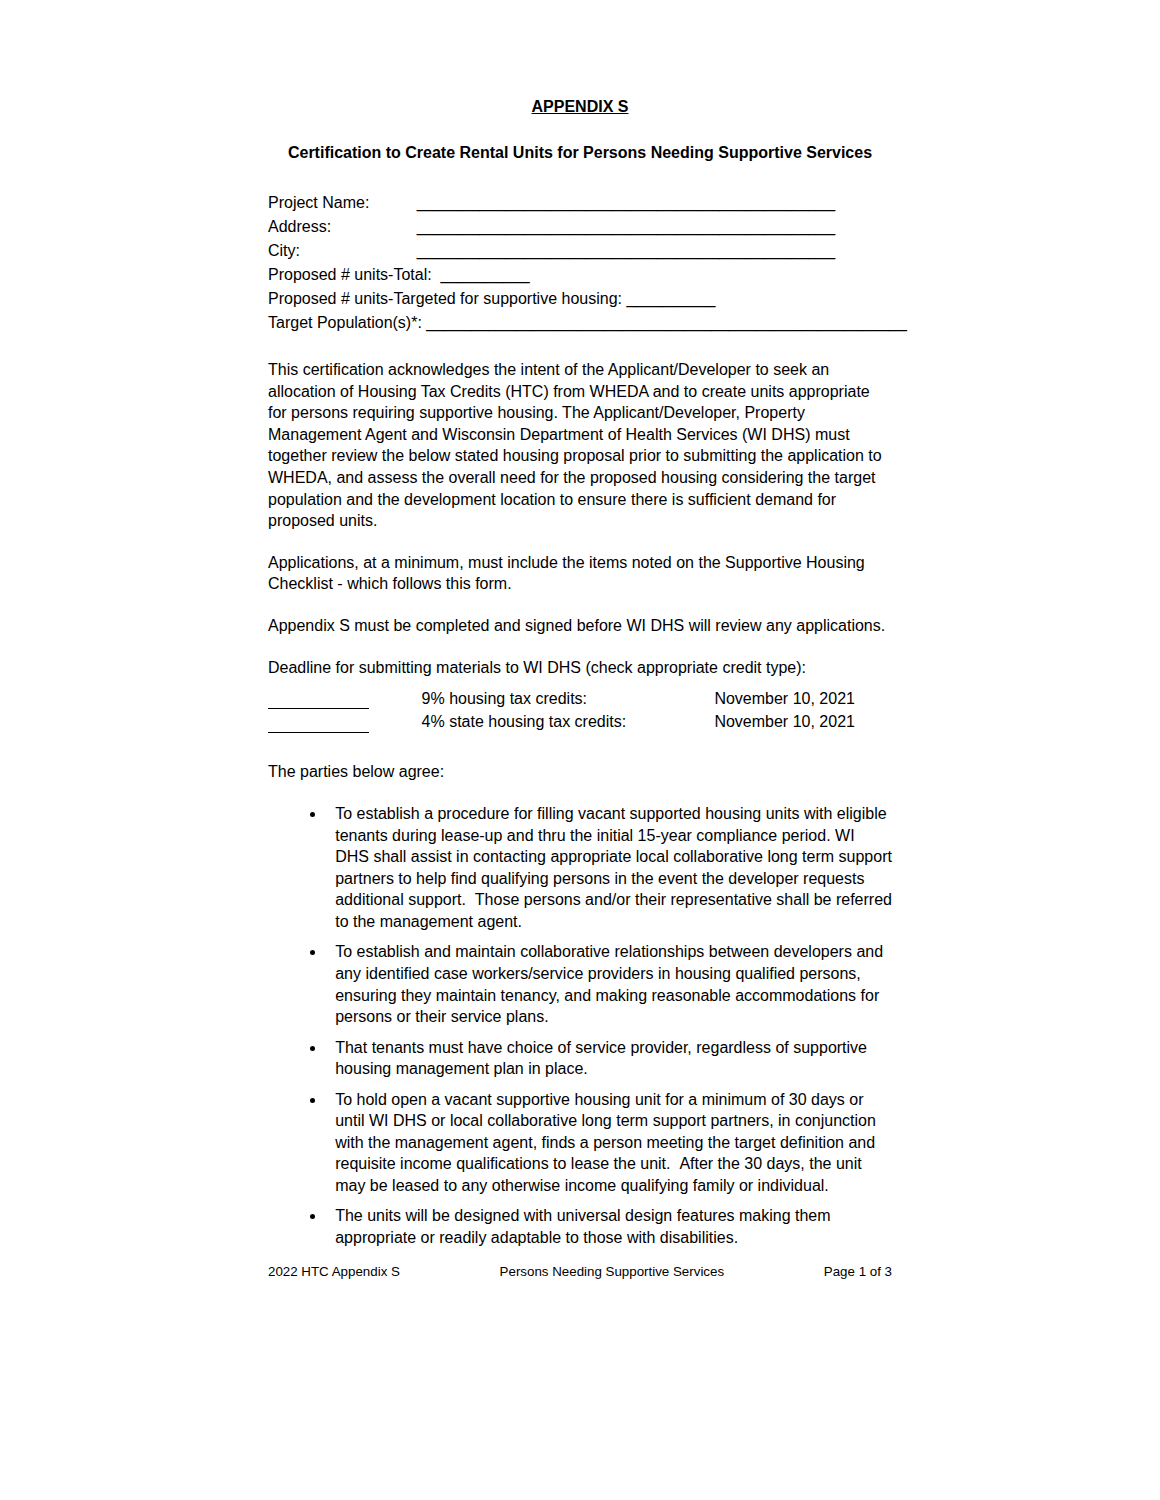APPENDIX S
Certification to Create Rental Units for Persons Needing Supportive Services
Project Name:_______________________________________________
Address:_______________________________________________
City:_______________________________________________
Proposed # units-Total: __________
Proposed # units-Targeted for supportive housing: __________
Target Population(s)*: ______________________________________________________
This certification acknowledges the intent of the Applicant/Developer to seek an allocation of Housing Tax Credits (HTC) from WHEDA and to create units appropriate for persons requiring supportive housing. The Applicant/Developer, Property Management Agent and Wisconsin Department of Health Services (WI DHS) must together review the below stated housing proposal prior to submitting the application to WHEDA, and assess the overall need for the proposed housing considering the target population and the development location to ensure there is sufficient demand for proposed units.
Applications, at a minimum, must include the items noted on the Supportive Housing Checklist - which follows this form.
Appendix S must be completed and signed before WI DHS will review any applications.
Deadline for submitting materials to WI DHS (check appropriate credit type):
9% housing tax credits: November 10, 2021
4% state housing tax credits: November 10, 2021
The parties below agree:
To establish a procedure for filling vacant supported housing units with eligible tenants during lease-up and thru the initial 15-year compliance period. WI DHS shall assist in contacting appropriate local collaborative long term support partners to help find qualifying persons in the event the developer requests additional support. Those persons and/or their representative shall be referred to the management agent.
To establish and maintain collaborative relationships between developers and any identified case workers/service providers in housing qualified persons, ensuring they maintain tenancy, and making reasonable accommodations for persons or their service plans.
That tenants must have choice of service provider, regardless of supportive housing management plan in place.
To hold open a vacant supportive housing unit for a minimum of 30 days or until WI DHS or local collaborative long term support partners, in conjunction with the management agent, finds a person meeting the target definition and requisite income qualifications to lease the unit. After the 30 days, the unit may be leased to any otherwise income qualifying family or individual.
The units will be designed with universal design features making them appropriate or readily adaptable to those with disabilities.
2022 HTC Appendix S Persons Needing Supportive Services Page 1 of 3